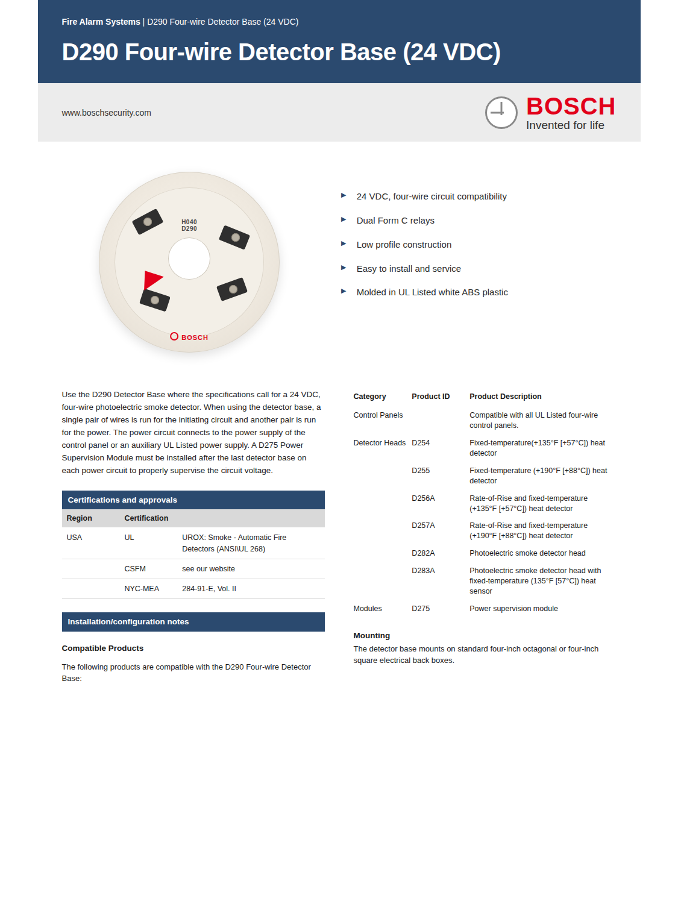Fire Alarm Systems | D290 Four-wire Detector Base (24 VDC)
D290 Four-wire Detector Base (24 VDC)
www.boschsecurity.com
BOSCH Invented for life
H040
D290
BOSCH
24 VDC, four-wire circuit compatibility
Dual Form C relays
Low profile construction
Easy to install and service
Molded in UL Listed white ABS plastic
Use the D290 Detector Base where the specifications call for a 24 VDC, four-wire photoelectric smoke detector. When using the detector base, a single pair of wires is run for the initiating circuit and another pair is run for the power. The power circuit connects to the power supply of the control panel or an auxiliary UL Listed power supply. A D275 Power Supervision Module must be installed after the last detector base on each power circuit to properly supervise the circuit voltage.
Certifications and approvals
| Region | Certification |
| --- | --- |
| USA | UL | UROX: Smoke - Automatic Fire Detectors (ANSI\UL 268) |
| | CSFM | see our website |
| | NYC-MEA | 284-91-E, Vol. II |
Installation/configuration notes
Compatible Products
The following products are compatible with the D290 Four-wire Detector Base:
| Category | Product ID | Product Description |
| --- | --- | --- |
| Control Panels | | Compatible with all UL Listed four-wire control panels. |
| Detector Heads | D254 | Fixed-temperature(+135°F [+57°C]) heat detector |
| | D255 | Fixed-temperature (+190°F [+88°C]) heat detector |
| | D256A | Rate-of-Rise and fixed-temperature (+135°F [+57°C]) heat detector |
| | D257A | Rate-of-Rise and fixed-temperature (+190°F [+88°C]) heat detector |
| | D282A | Photoelectric smoke detector head |
| | D283A | Photoelectric smoke detector head with fixed-temperature (135°F [57°C]) heat sensor |
| Modules | D275 | Power supervision module |
Mounting
The detector base mounts on standard four-inch octagonal or four-inch square electrical back boxes.